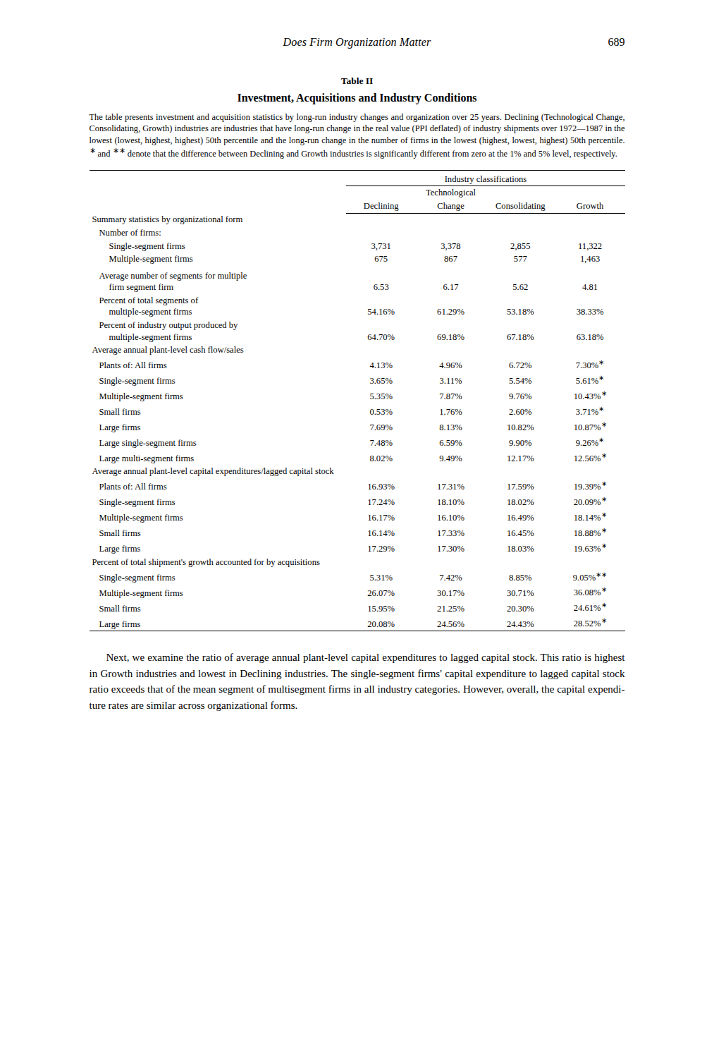Does Firm Organization Matter 689
Table II
Investment, Acquisitions and Industry Conditions
The table presents investment and acquisition statistics by long-run industry changes and organization over 25 years. Declining (Technological Change, Consolidating, Growth) industries are industries that have long-run change in the real value (PPI deflated) of industry shipments over 1972—1987 in the lowest (lowest, highest, highest) 50th percentile and the long-run change in the number of firms in the lowest (highest, lowest, highest) 50th percentile. ∗ and ∗∗ denote that the difference between Declining and Growth industries is significantly different from zero at the 1% and 5% level, respectively.
| | Industry classifications |
| | | Technological | | |
| | Declining | Change | Consolidating | Growth |
| Summary statistics by organizational form | | | | |
| Number of firms: | | | | |
| Single-segment firms | 3,731 | 3,378 | 2,855 | 11,322 |
| Multiple-segment firms | 675 | 867 | 577 | 1,463 |
| Average number of segments for multiple firm segment firm | 6.53 | 6.17 | 5.62 | 4.81 |
| Percent of total segments of multiple-segment firms | 54.16% | 61.29% | 53.18% | 38.33% |
| Percent of industry output produced by multiple-segment firms | 64.70% | 69.18% | 67.18% | 63.18% |
| Average annual plant-level cash flow/sales | | | | |
| Plants of: All firms | 4.13% | 4.96% | 6.72% | 7.30% ∗ |
| Single-segment firms | 3.65% | 3.11% | 5.54% | 5.61% ∗ |
| Multiple-segment firms | 5.35% | 7.87% | 9.76% | 10.43% ∗ |
| Small firms | 0.53% | 1.76% | 2.60% | 3.71% ∗ |
| Large firms | 7.69% | 8.13% | 10.82% | 10.87% ∗ |
| Large single-segment firms | 7.48% | 6.59% | 9.90% | 9.26% ∗ |
| Large multi-segment firms | 8.02% | 9.49% | 12.17% | 12.56% ∗ |
| Average annual plant-level capital expenditures/lagged capital stock | | | | |
| Plants of: All firms | 16.93% | 17.31% | 17.59% | 19.39% ∗ |
| Single-segment firms | 17.24% | 18.10% | 18.02% | 20.09% ∗ |
| Multiple-segment firms | 16.17% | 16.10% | 16.49% | 18.14% ∗ |
| Small firms | 16.14% | 17.33% | 16.45% | 18.88% ∗ |
| Large firms | 17.29% | 17.30% | 18.03% | 19.63% ∗ |
| Percent of total shipment's growth accounted for by acquisitions | | | | |
| Single-segment firms | 5.31% | 7.42% | 8.85% | 9.05% ∗∗ |
| Multiple-segment firms | 26.07% | 30.17% | 30.71% | 36.08% ∗ |
| Small firms | 15.95% | 21.25% | 20.30% | 24.61% ∗ |
| Large firms | 20.08% | 24.56% | 24.43% | 28.52% ∗ |
Next, we examine the ratio of average annual plant-level capital expenditures to lagged capital stock. This ratio is highest in Growth industries and lowest in Declining industries. The single-segment firms' capital expenditure to lagged capital stock ratio exceeds that of the mean segment of multisegment firms in all industry categories. However, overall, the capital expenditure rates are similar across organizational forms.